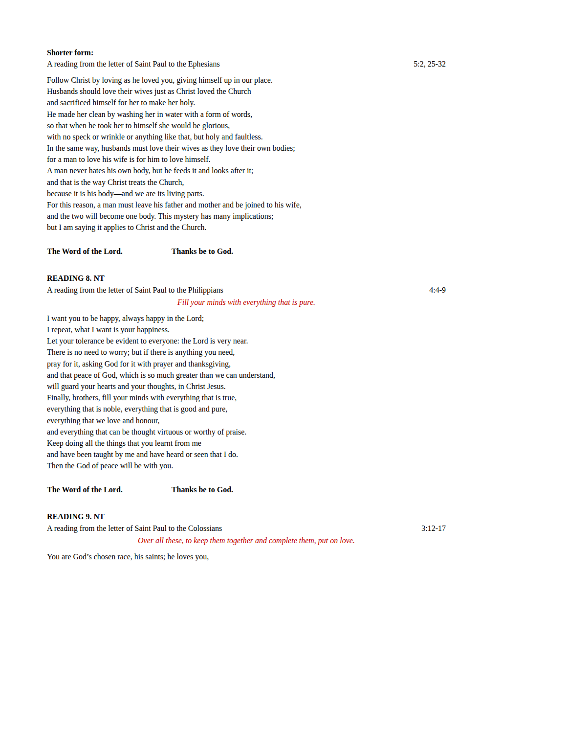Shorter form:
A reading from the letter of Saint Paul to the Ephesians 5:2, 25-32
Follow Christ by loving as he loved you, giving himself up in our place.
Husbands should love their wives just as Christ loved the Church
and sacrificed himself for her to make her holy.
He made her clean by washing her in water with a form of words,
so that when he took her to himself she would be glorious,
with no speck or wrinkle or anything like that, but holy and faultless.
In the same way, husbands must love their wives as they love their own bodies;
for a man to love his wife is for him to love himself.
A man never hates his own body, but he feeds it and looks after it;
and that is the way Christ treats the Church,
because it is his body—and we are its living parts.
For this reason, a man must leave his father and mother and be joined to his wife,
and the two will become one body. This mystery has many implications;
but I am saying it applies to Christ and the Church.
The Word of the Lord. Thanks be to God.
READING 8. NT
A reading from the letter of Saint Paul to the Philippians 4:4-9
Fill your minds with everything that is pure.
I want you to be happy, always happy in the Lord;
I repeat, what I want is your happiness.
Let your tolerance be evident to everyone: the Lord is very near.
There is no need to worry; but if there is anything you need,
pray for it, asking God for it with prayer and thanksgiving,
and that peace of God, which is so much greater than we can understand,
will guard your hearts and your thoughts, in Christ Jesus.
Finally, brothers, fill your minds with everything that is true,
everything that is noble, everything that is good and pure,
everything that we love and honour,
and everything that can be thought virtuous or worthy of praise.
Keep doing all the things that you learnt from me
and have been taught by me and have heard or seen that I do.
Then the God of peace will be with you.
The Word of the Lord. Thanks be to God.
READING 9. NT
A reading from the letter of Saint Paul to the Colossians 3:12-17
Over all these, to keep them together and complete them, put on love.
You are God’s chosen race, his saints; he loves you,